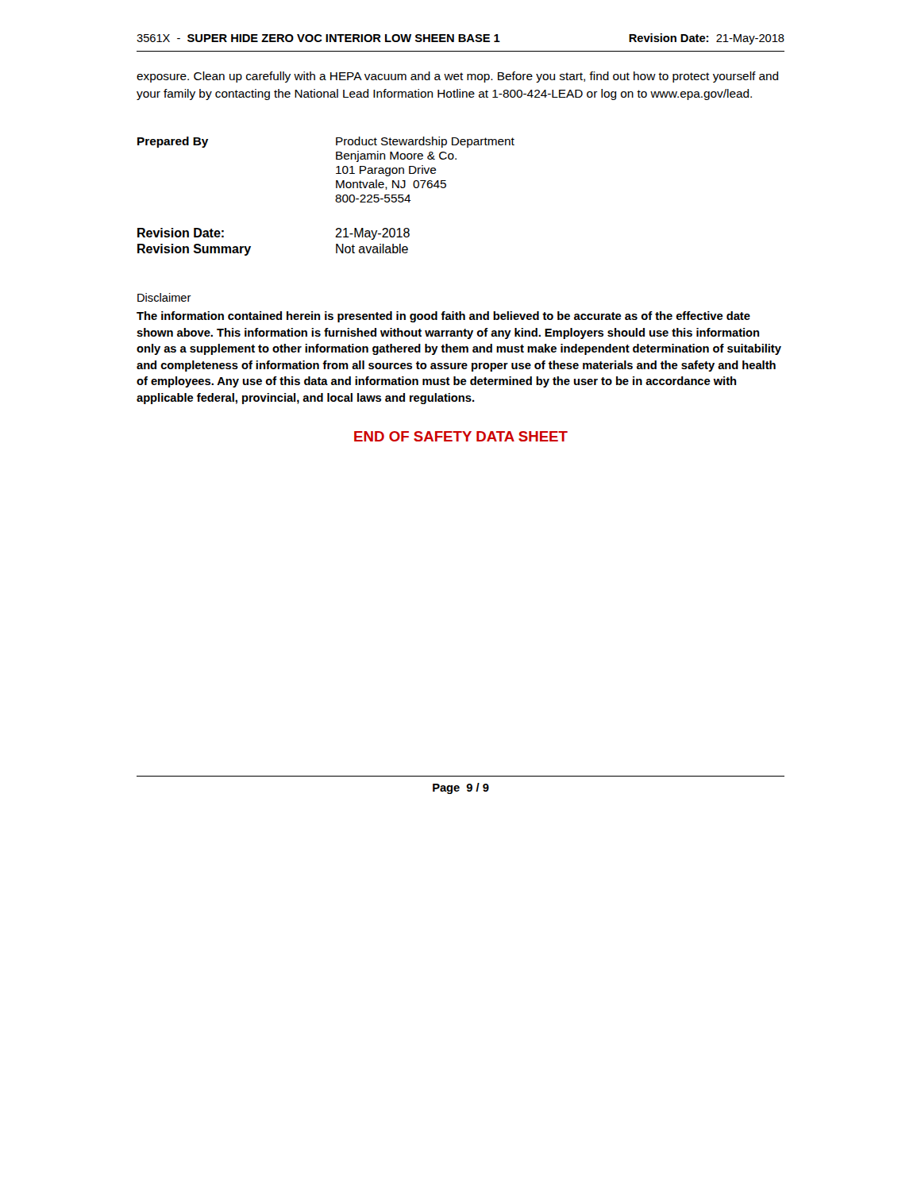3561X - SUPER HIDE ZERO VOC INTERIOR LOW SHEEN BASE 1
Revision Date: 21-May-2018
exposure. Clean up carefully with a HEPA vacuum and a wet mop. Before you start, find out how to protect yourself and your family by contacting the National Lead Information Hotline at 1-800-424-LEAD or log on to www.epa.gov/lead.
| Prepared By | Product Stewardship Department Benjamin Moore & Co. 101 Paragon Drive Montvale, NJ 07645 800-225-5554 |
| Revision Date: | 21-May-2018 |
| Revision Summary | Not available |
Disclaimer
The information contained herein is presented in good faith and believed to be accurate as of the effective date shown above. This information is furnished without warranty of any kind. Employers should use this information only as a supplement to other information gathered by them and must make independent determination of suitability and completeness of information from all sources to assure proper use of these materials and the safety and health of employees. Any use of this data and information must be determined by the user to be in accordance with applicable federal, provincial, and local laws and regulations.
END OF SAFETY DATA SHEET
Page 9 / 9